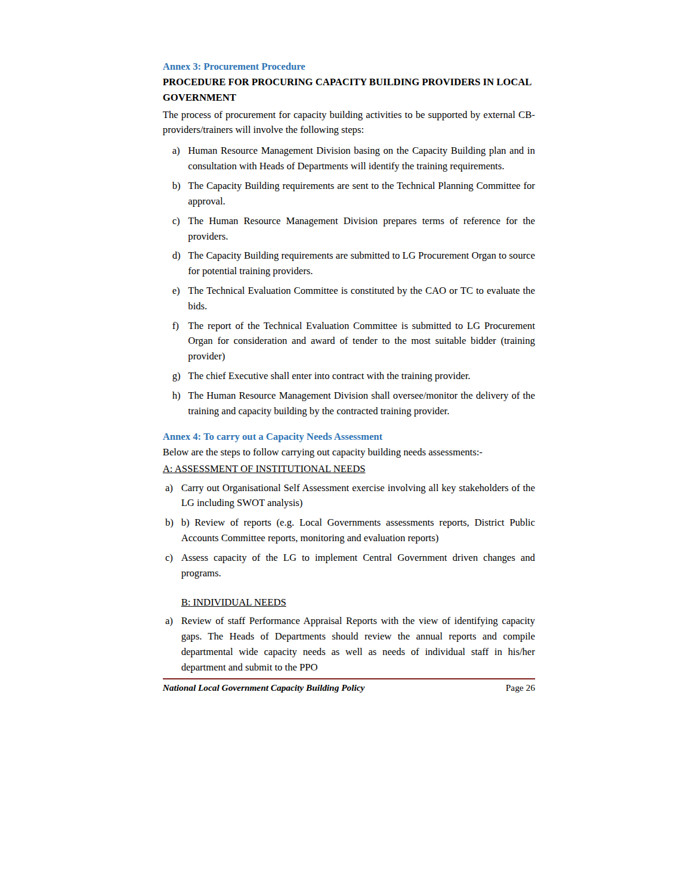Annex 3: Procurement Procedure
PROCEDURE FOR PROCURING CAPACITY BUILDING PROVIDERS IN LOCAL GOVERNMENT
The process of procurement for capacity building activities to be supported by external CB-providers/trainers will involve the following steps:
Human Resource Management Division basing on the Capacity Building plan and in consultation with Heads of Departments will identify the training requirements.
The Capacity Building requirements are sent to the Technical Planning Committee for approval.
The Human Resource Management Division prepares terms of reference for the providers.
The Capacity Building requirements are submitted to LG Procurement Organ to source for potential training providers.
The Technical Evaluation Committee is constituted by the CAO or TC to evaluate the bids.
The report of the Technical Evaluation Committee is submitted to LG Procurement Organ for consideration and award of tender to the most suitable bidder (training provider)
The chief Executive shall enter into contract with the training provider.
The Human Resource Management Division shall oversee/monitor the delivery of the training and capacity building by the contracted training provider.
Annex 4: To carry out a Capacity Needs Assessment
Below are the steps to follow carrying out capacity building needs assessments:-
A: ASSESSMENT OF INSTITUTIONAL NEEDS
Carry out Organisational Self Assessment exercise involving all key stakeholders of the LG including SWOT analysis)
b) Review of reports (e.g. Local Governments assessments reports, District Public Accounts Committee reports, monitoring and evaluation reports)
Assess capacity of the LG to implement Central Government driven changes and programs.
B: INDIVIDUAL NEEDS
Review of staff Performance Appraisal Reports with the view of identifying capacity gaps. The Heads of Departments should review the annual reports and compile departmental wide capacity needs as well as needs of individual staff in his/her department and submit to the PPO
National Local Government Capacity Building Policy Page 26